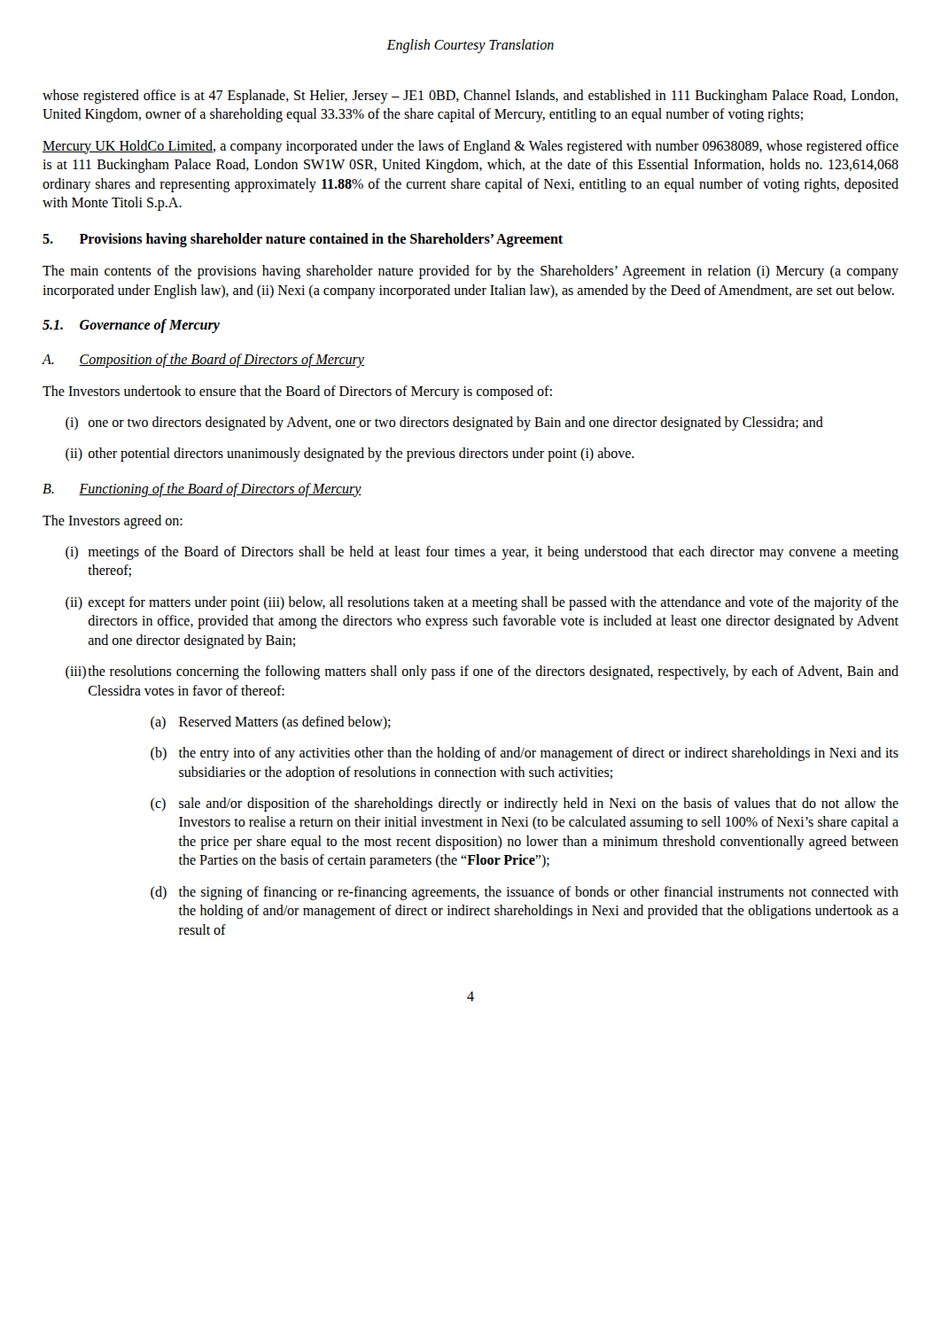English Courtesy Translation
whose registered office is at 47 Esplanade, St Helier, Jersey – JE1 0BD, Channel Islands, and established in 111 Buckingham Palace Road, London, United Kingdom, owner of a shareholding equal 33.33% of the share capital of Mercury, entitling to an equal number of voting rights;
Mercury UK HoldCo Limited, a company incorporated under the laws of England & Wales registered with number 09638089, whose registered office is at 111 Buckingham Palace Road, London SW1W 0SR, United Kingdom, which, at the date of this Essential Information, holds no. 123,614,068 ordinary shares and representing approximately 11.88% of the current share capital of Nexi, entitling to an equal number of voting rights, deposited with Monte Titoli S.p.A.
5. Provisions having shareholder nature contained in the Shareholders’ Agreement
The main contents of the provisions having shareholder nature provided for by the Shareholders’ Agreement in relation (i) Mercury (a company incorporated under English law), and (ii) Nexi (a company incorporated under Italian law), as amended by the Deed of Amendment, are set out below.
5.1. Governance of Mercury
A. Composition of the Board of Directors of Mercury
The Investors undertook to ensure that the Board of Directors of Mercury is composed of:
(i)
one or two directors designated by Advent, one or two directors designated by Bain and one director designated by Clessidra; and
(ii)
other potential directors unanimously designated by the previous directors under point (i) above.
B. Functioning of the Board of Directors of Mercury
The Investors agreed on:
(i)
meetings of the Board of Directors shall be held at least four times a year, it being understood that each director may convene a meeting thereof;
(ii)
except for matters under point (iii) below, all resolutions taken at a meeting shall be passed with the attendance and vote of the majority of the directors in office, provided that among the directors who express such favorable vote is included at least one director designated by Advent and one director designated by Bain;
(iii)
the resolutions concerning the following matters shall only pass if one of the directors designated, respectively, by each of Advent, Bain and Clessidra votes in favor of thereof:
(a)
Reserved Matters (as defined below);
(b)
the entry into of any activities other than the holding of and/or management of direct or indirect shareholdings in Nexi and its subsidiaries or the adoption of resolutions in connection with such activities;
(c)
sale and/or disposition of the shareholdings directly or indirectly held in Nexi on the basis of values that do not allow the Investors to realise a return on their initial investment in Nexi (to be calculated assuming to sell 100% of Nexi’s share capital a the price per share equal to the most recent disposition) no lower than a minimum threshold conventionally agreed between the Parties on the basis of certain parameters (the “Floor Price”);
(d)
the signing of financing or re-financing agreements, the issuance of bonds or other financial instruments not connected with the holding of and/or management of direct or indirect shareholdings in Nexi and provided that the obligations undertook as a result of
4